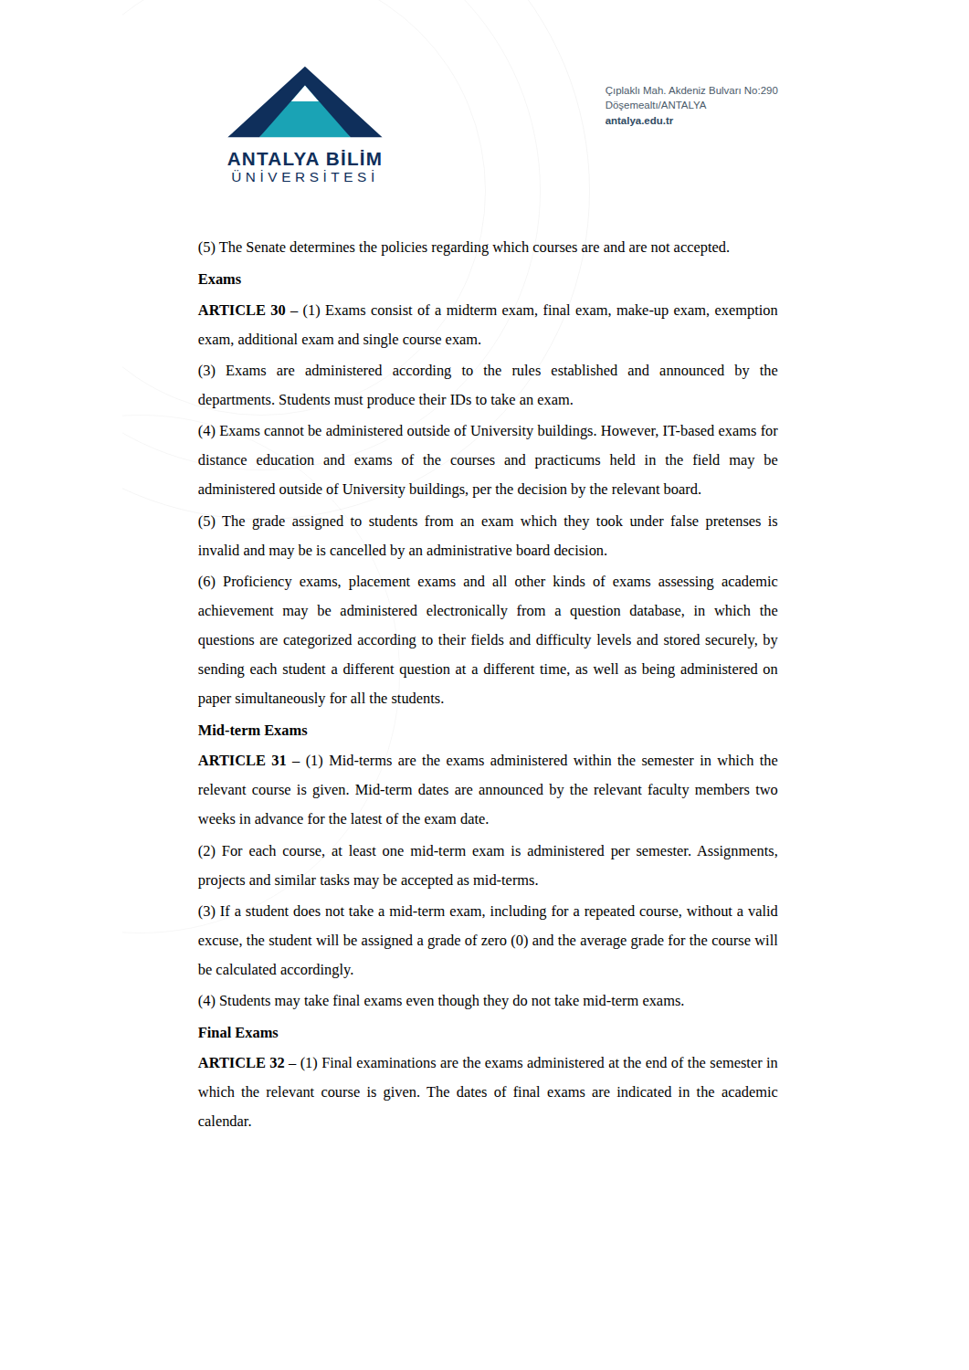ANTALYA BİLİM
ÜNİVERSİTESİ
Çıplaklı Mah. Akdeniz Bulvarı No:290
Döşemealtı/ANTALYA
antalya.edu.tr
(5) The Senate determines the policies regarding which courses are and are not accepted.
Exams
ARTICLE 30 – (1) Exams consist of a midterm exam, final exam, make-up exam, exemption exam, additional exam and single course exam.
(3) Exams are administered according to the rules established and announced by the departments. Students must produce their IDs to take an exam.
(4) Exams cannot be administered outside of University buildings. However, IT-based exams for distance education and exams of the courses and practicums held in the field may be administered outside of University buildings, per the decision by the relevant board.
(5) The grade assigned to students from an exam which they took under false pretenses is invalid and may be is cancelled by an administrative board decision.
(6) Proficiency exams, placement exams and all other kinds of exams assessing academic achievement may be administered electronically from a question database, in which the questions are categorized according to their fields and difficulty levels and stored securely, by sending each student a different question at a different time, as well as being administered on paper simultaneously for all the students.
Mid-term Exams
ARTICLE 31 – (1) Mid-terms are the exams administered within the semester in which the relevant course is given. Mid-term dates are announced by the relevant faculty members two weeks in advance for the latest of the exam date.
(2) For each course, at least one mid-term exam is administered per semester. Assignments, projects and similar tasks may be accepted as mid-terms.
(3) If a student does not take a mid-term exam, including for a repeated course, without a valid excuse, the student will be assigned a grade of zero (0) and the average grade for the course will be calculated accordingly.
(4) Students may take final exams even though they do not take mid-term exams.
Final Exams
ARTICLE 32 – (1) Final examinations are the exams administered at the end of the semester in which the relevant course is given. The dates of final exams are indicated in the academic calendar.